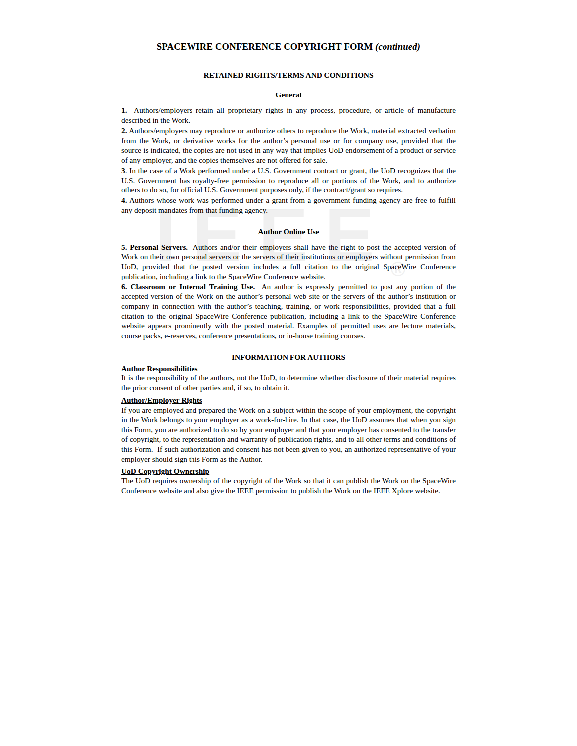IEEE®
SPACEWIRE CONFERENCE COPYRIGHT FORM (continued)
RETAINED RIGHTS/TERMS AND CONDITIONS
General
1. Authors/employers retain all proprietary rights in any process, procedure, or article of manufacture described in the Work.
2. Authors/employers may reproduce or authorize others to reproduce the Work, material extracted verbatim from the Work, or derivative works for the author’s personal use or for company use, provided that the source is indicated, the copies are not used in any way that implies UoD endorsement of a product or service of any employer, and the copies themselves are not offered for sale.
3. In the case of a Work performed under a U.S. Government contract or grant, the UoD recognizes that the U.S. Government has royalty-free permission to reproduce all or portions of the Work, and to authorize others to do so, for official U.S. Government purposes only, if the contract/grant so requires.
4. Authors whose work was performed under a grant from a government funding agency are free to fulfill any deposit mandates from that funding agency.
Author Online Use
5. Personal Servers. Authors and/or their employers shall have the right to post the accepted version of Work on their own personal servers or the servers of their institutions or employers without permission from UoD, provided that the posted version includes a full citation to the original SpaceWire Conference publication, including a link to the SpaceWire Conference website.
6. Classroom or Internal Training Use. An author is expressly permitted to post any portion of the accepted version of the Work on the author’s personal web site or the servers of the author’s institution or company in connection with the author’s teaching, training, or work responsibilities, provided that a full citation to the original SpaceWire Conference publication, including a link to the SpaceWire Conference website appears prominently with the posted material. Examples of permitted uses are lecture materials, course packs, e-reserves, conference presentations, or in-house training courses.
INFORMATION FOR AUTHORS
Author Responsibilities
It is the responsibility of the authors, not the UoD, to determine whether disclosure of their material requires the prior consent of other parties and, if so, to obtain it.
Author/Employer Rights
If you are employed and prepared the Work on a subject within the scope of your employment, the copyright in the Work belongs to your employer as a work-for-hire. In that case, the UoD assumes that when you sign this Form, you are authorized to do so by your employer and that your employer has consented to the transfer of copyright, to the representation and warranty of publication rights, and to all other terms and conditions of this Form. If such authorization and consent has not been given to you, an authorized representative of your employer should sign this Form as the Author.
UoD Copyright Ownership
The UoD requires ownership of the copyright of the Work so that it can publish the Work on the SpaceWire Conference website and also give the IEEE permission to publish the Work on the IEEE Xplore website.